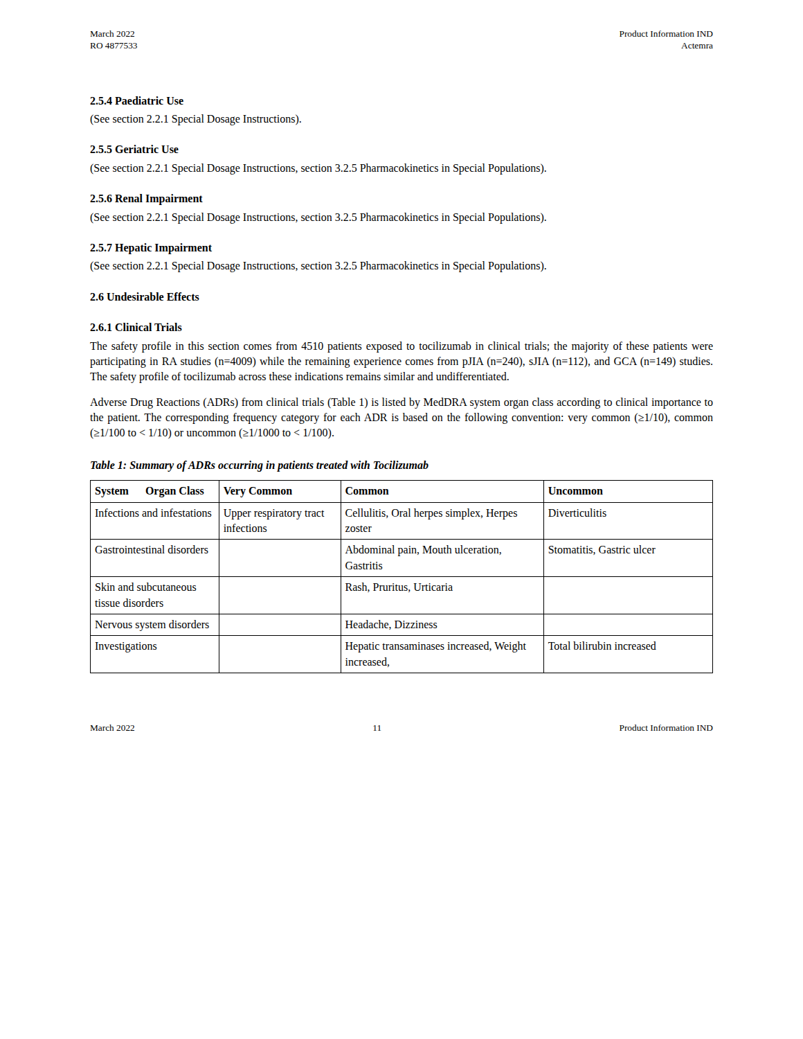March 2022
RO 4877533
Product Information IND
Actemra
2.5.4 Paediatric Use
(See section 2.2.1 Special Dosage Instructions).
2.5.5 Geriatric Use
(See section 2.2.1 Special Dosage Instructions, section 3.2.5 Pharmacokinetics in Special Populations).
2.5.6 Renal Impairment
(See section 2.2.1 Special Dosage Instructions, section 3.2.5 Pharmacokinetics in Special Populations).
2.5.7 Hepatic Impairment
(See section 2.2.1 Special Dosage Instructions, section 3.2.5 Pharmacokinetics in Special Populations).
2.6 Undesirable Effects
2.6.1 Clinical Trials
The safety profile in this section comes from 4510 patients exposed to tocilizumab in clinical trials; the majority of these patients were participating in RA studies (n=4009) while the remaining experience comes from pJIA (n=240), sJIA (n=112), and GCA (n=149) studies. The safety profile of tocilizumab across these indications remains similar and undifferentiated.
Adverse Drug Reactions (ADRs) from clinical trials (Table 1) is listed by MedDRA system organ class according to clinical importance to the patient. The corresponding frequency category for each ADR is based on the following convention: very common (≥1/10), common (≥1/100 to < 1/10) or uncommon (≥1/1000 to < 1/100).
Table 1: Summary of ADRs occurring in patients treated with Tocilizumab
| System Organ Class | Very Common | Common | Uncommon |
| --- | --- | --- | --- |
| Infections and infestations | Upper respiratory tract infections | Cellulitis, Oral herpes simplex, Herpes zoster | Diverticulitis |
| Gastrointestinal disorders | | Abdominal pain, Mouth ulceration, Gastritis | Stomatitis, Gastric ulcer |
| Skin and subcutaneous tissue disorders | | Rash, Pruritus, Urticaria | |
| Nervous system disorders | | Headache, Dizziness | |
| Investigations | | Hepatic transaminases increased, Weight increased, | Total bilirubin increased |
March 2022
11
Product Information IND